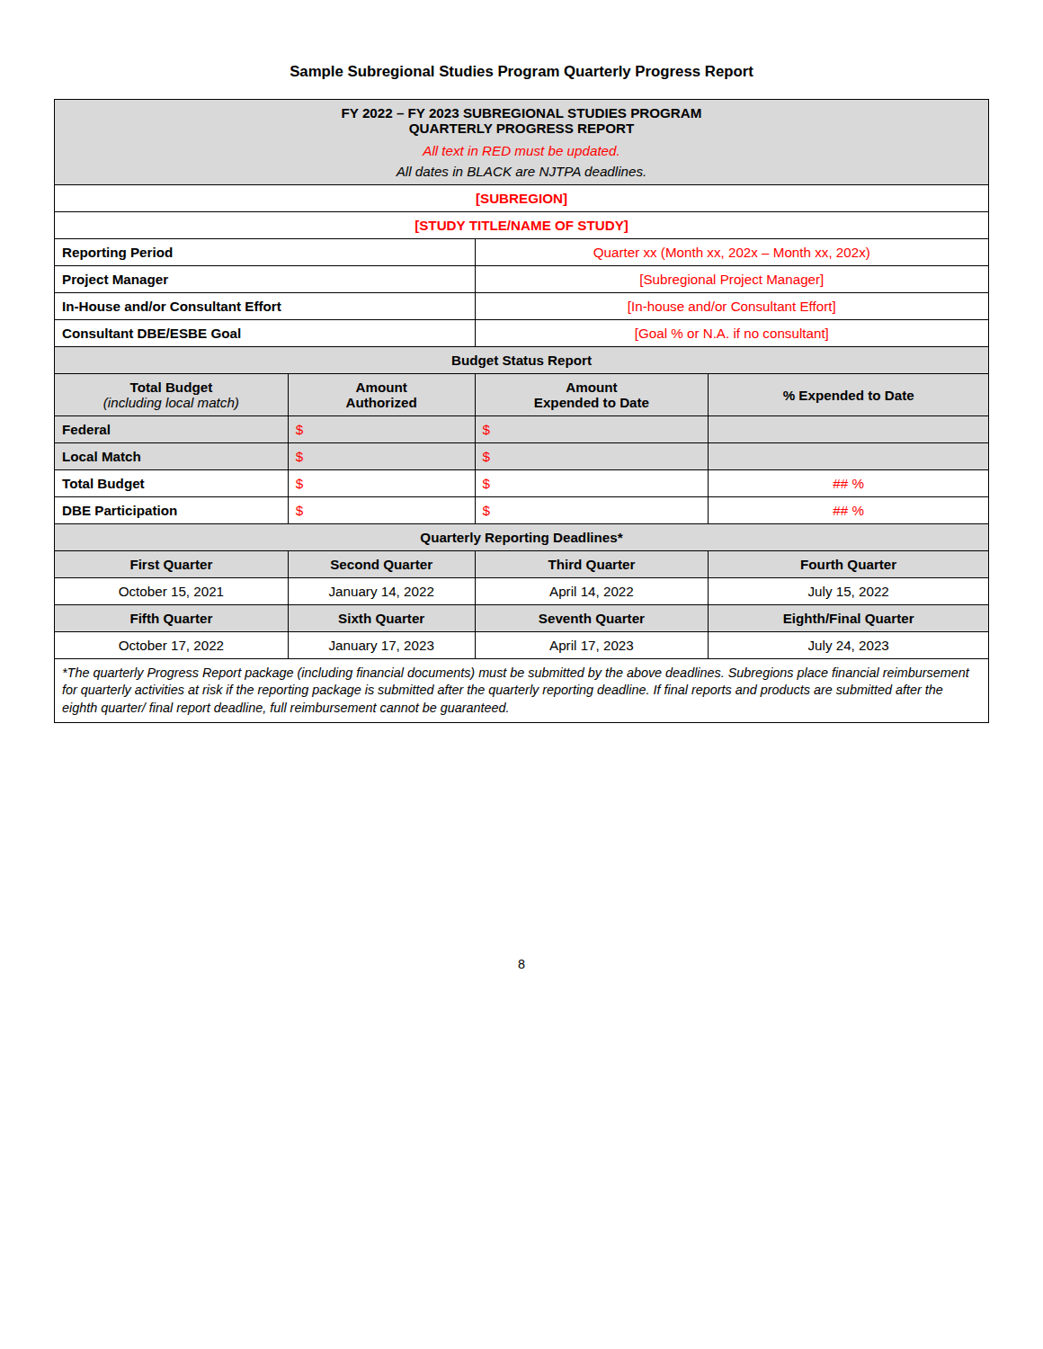Sample Subregional Studies Program Quarterly Progress Report
| FY 2022 – FY 2023 SUBREGIONAL STUDIES PROGRAM QUARTERLY PROGRESS REPORT All text in RED must be updated. All dates in BLACK are NJTPA deadlines. |
| [SUBREGION] |
| [STUDY TITLE/NAME OF STUDY] |
| Reporting Period | Quarter xx (Month xx, 202x – Month xx, 202x) |
| Project Manager | [Subregional Project Manager] |
| In-House and/or Consultant Effort | [In-house and/or Consultant Effort] |
| Consultant DBE/ESBE Goal | [Goal % or N.A. if no consultant] |
| Budget Status Report |
| Total Budget (including local match) | Amount Authorized | Amount Expended to Date | % Expended to Date |
| Federal | $ | $ | |
| Local Match | $ | $ | |
| Total Budget | $ | $ | ## % |
| DBE Participation | $ | $ | ## % |
| Quarterly Reporting Deadlines* |
| First Quarter | Second Quarter | Third Quarter | Fourth Quarter |
| October 15, 2021 | January 14, 2022 | April 14, 2022 | July 15, 2022 |
| Fifth Quarter | Sixth Quarter | Seventh Quarter | Eighth/Final Quarter |
| October 17, 2022 | January 17, 2023 | April 17, 2023 | July 24, 2023 |
| *The quarterly Progress Report package (including financial documents) must be submitted by the above deadlines. Subregions place financial reimbursement for quarterly activities at risk if the reporting package is submitted after the quarterly reporting deadline. If final reports and products are submitted after the eighth quarter/ final report deadline, full reimbursement cannot be guaranteed. |
8